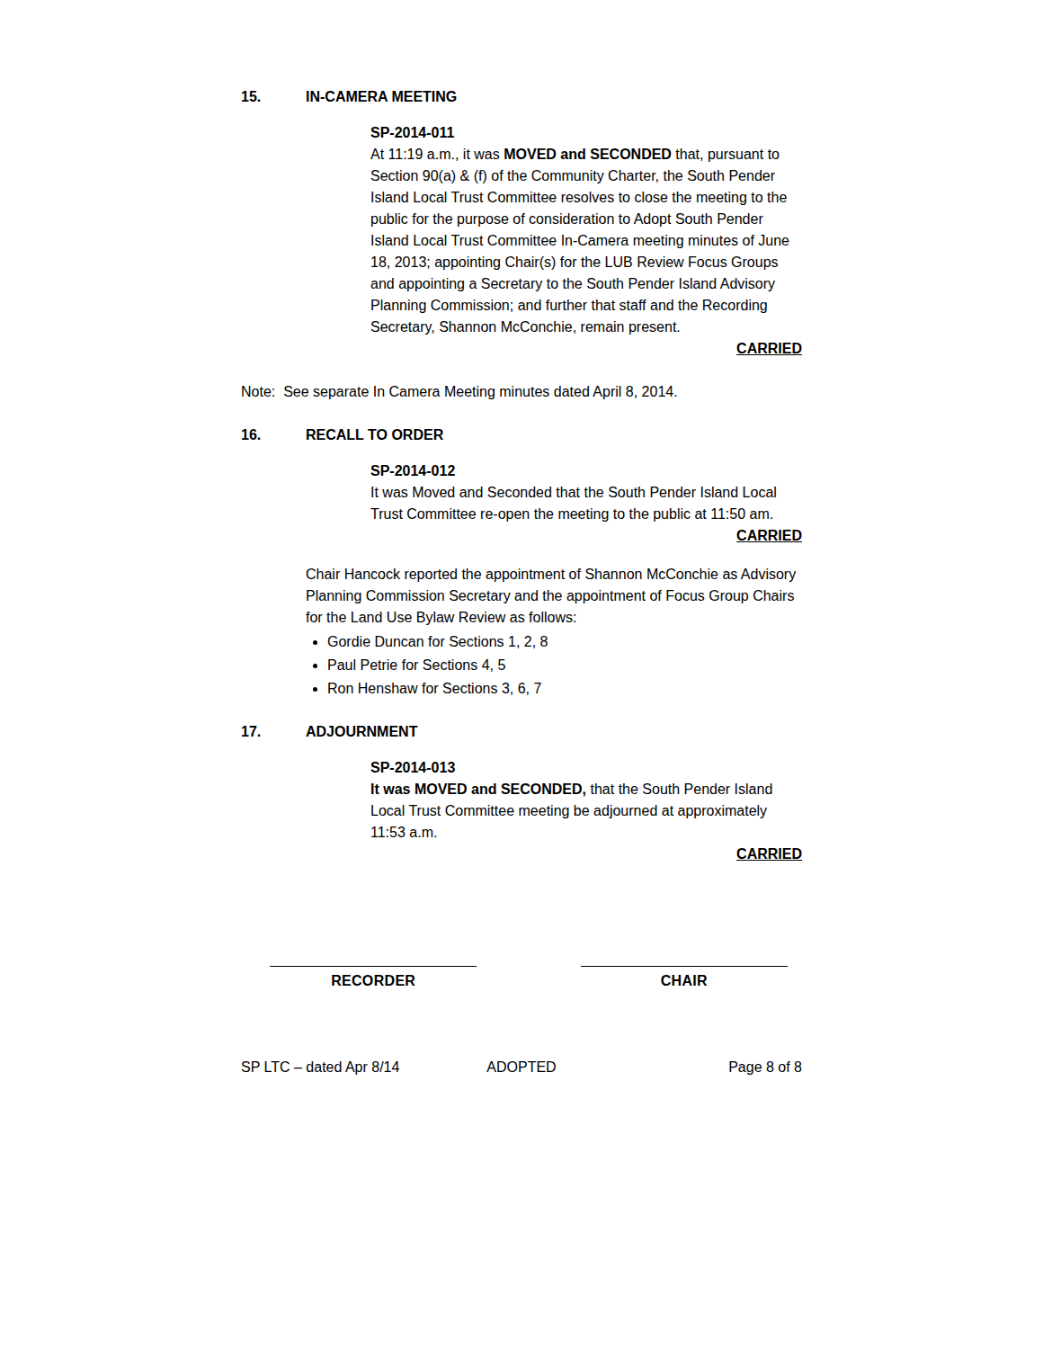15. In-Camera Meeting
SP-2014-011
At 11:19 a.m., it was MOVED and SECONDED that, pursuant to Section 90(a) & (f) of the Community Charter, the South Pender Island Local Trust Committee resolves to close the meeting to the public for the purpose of consideration to Adopt South Pender Island Local Trust Committee In-Camera meeting minutes of June 18, 2013; appointing Chair(s) for the LUB Review Focus Groups and appointing a Secretary to the South Pender Island Advisory Planning Commission; and further that staff and the Recording Secretary, Shannon McConchie, remain present.
CARRIED
Note: See separate In Camera Meeting minutes dated April 8, 2014.
16. Recall to Order
SP-2014-012
It was Moved and Seconded that the South Pender Island Local Trust Committee re-open the meeting to the public at 11:50 am.
CARRIED
Chair Hancock reported the appointment of Shannon McConchie as Advisory Planning Commission Secretary and the appointment of Focus Group Chairs for the Land Use Bylaw Review as follows:
Gordie Duncan for Sections 1, 2, 8
Paul Petrie for Sections 4, 5
Ron Henshaw for Sections 3, 6, 7
17. Adjournment
SP-2014-013
It was MOVED and SECONDED, that the South Pender Island Local Trust Committee meeting be adjourned at approximately 11:53 a.m.
CARRIED
RECORDER
CHAIR
SP LTC – dated Apr 8/14
ADOPTED
Page 8 of 8